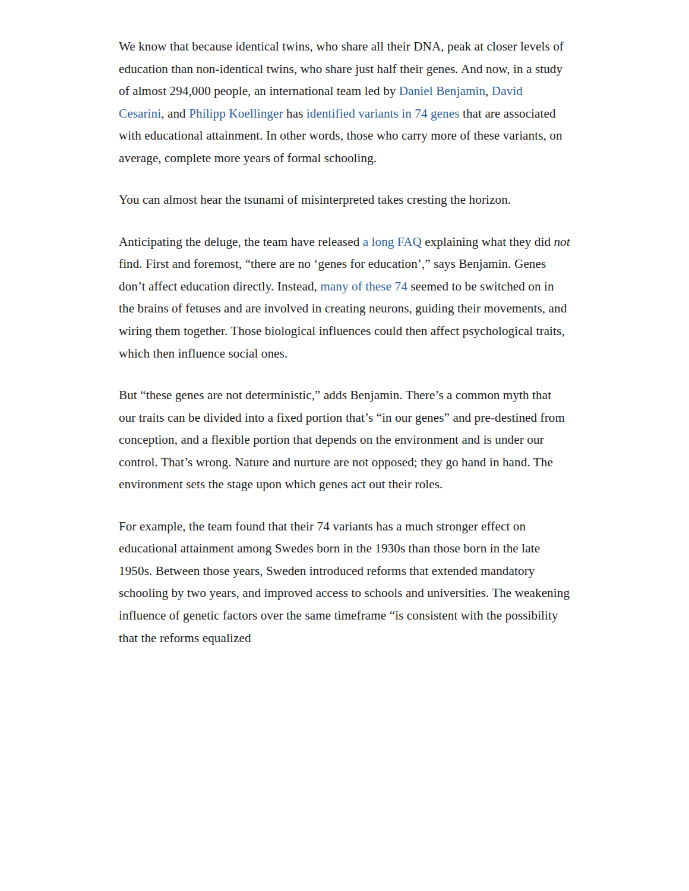We know that because identical twins, who share all their DNA, peak at closer levels of education than non-identical twins, who share just half their genes. And now, in a study of almost 294,000 people, an international team led by Daniel Benjamin, David Cesarini, and Philipp Koellinger has identified variants in 74 genes that are associated with educational attainment. In other words, those who carry more of these variants, on average, complete more years of formal schooling.
You can almost hear the tsunami of misinterpreted takes cresting the horizon.
Anticipating the deluge, the team have released a long FAQ explaining what they did not find. First and foremost, “there are no ‘genes for education’,” says Benjamin. Genes don’t affect education directly. Instead, many of these 74 seemed to be switched on in the brains of fetuses and are involved in creating neurons, guiding their movements, and wiring them together. Those biological influences could then affect psychological traits, which then influence social ones.
But “these genes are not deterministic,” adds Benjamin. There’s a common myth that our traits can be divided into a fixed portion that’s “in our genes” and pre-destined from conception, and a flexible portion that depends on the environment and is under our control. That’s wrong. Nature and nurture are not opposed; they go hand in hand. The environment sets the stage upon which genes act out their roles.
For example, the team found that their 74 variants has a much stronger effect on educational attainment among Swedes born in the 1930s than those born in the late 1950s. Between those years, Sweden introduced reforms that extended mandatory schooling by two years, and improved access to schools and universities. The weakening influence of genetic factors over the same timeframe “is consistent with the possibility that the reforms equalized